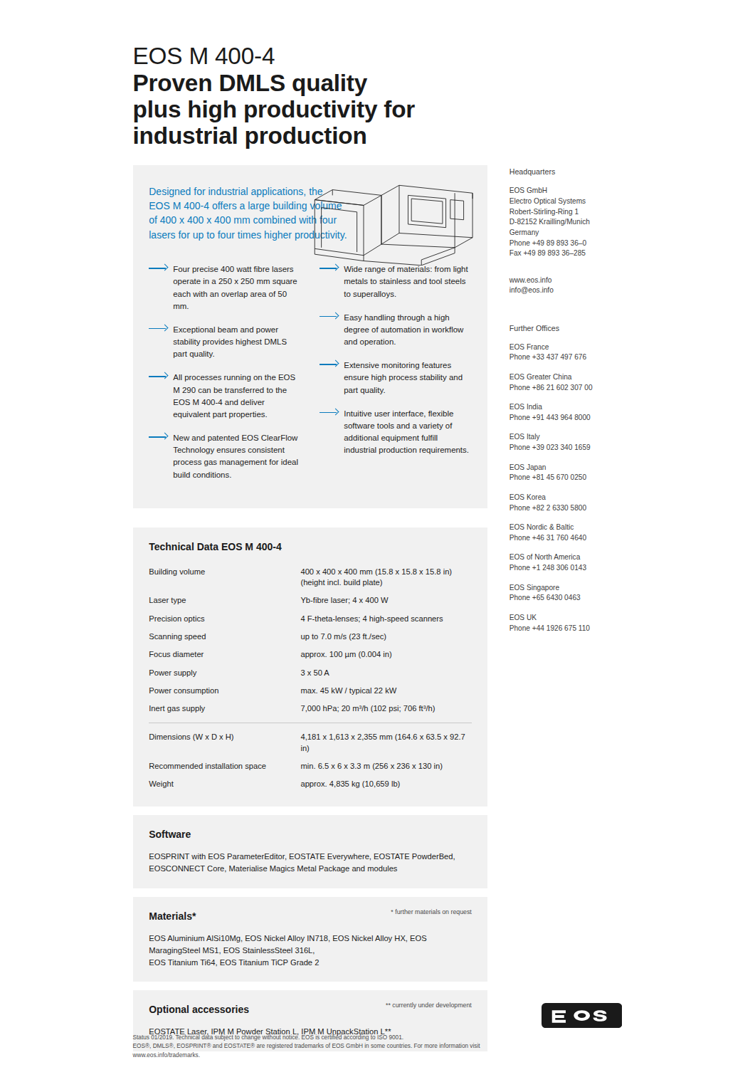EOS M 400-4 Proven DMLS quality
plus high productivity for
industrial production
Designed for industrial applications, the
EOS M 400-4 offers a large building volume
of 400 x 400 x 400 mm combined with four
lasers for up to four times higher productivity.
Four precise 400 watt fibre lasers operate in a 250 x 250 mm square each with an overlap area of 50 mm.
Exceptional beam and power stability provides highest DMLS part quality.
All processes running on the EOS M 290 can be transferred to the EOS M 400-4 and deliver equivalent part properties.
New and patented EOS ClearFlow Technology ensures consistent process gas management for ideal build conditions.
Wide range of materials: from light metals to stainless and tool steels to superalloys.
Easy handling through a high degree of automation in workflow and operation.
Extensive monitoring features ensure high process stability and part quality.
Intuitive user interface, flexible software tools and a variety of additional equipment fulfill industrial production requirements.
Technical Data EOS M 400-4
| Building volume | 400 x 400 x 400 mm (15.8 x 15.8 x 15.8 in) (height incl. build plate) |
| Laser type | Yb-fibre laser; 4 x 400 W |
| Precision optics | 4 F-theta-lenses; 4 high-speed scanners |
| Scanning speed | up to 7.0 m/s (23 ft./sec) |
| Focus diameter | approx. 100 µm (0.004 in) |
| Power supply | 3 x 50 A |
| Power consumption | max. 45 kW / typical 22 kW |
| Inert gas supply | 7,000 hPa; 20 m³/h (102 psi; 706 ft³/h) |
| Dimensions (W x D x H) | 4,181 x 1,613 x 2,355 mm (164.6 x 63.5 x 92.7 in) |
| Recommended installation space | min. 6.5 x 6 x 3.3 m (256 x 236 x 130 in) |
| Weight | approx. 4,835 kg (10,659 lb) |
Software
EOSPRINT with EOS ParameterEditor, EOSTATE Everywhere, EOSTATE PowderBed, EOSCONNECT Core, Materialise Magics Metal Package and modules
* further materials on request
Materials*
EOS Aluminium AlSi10Mg, EOS Nickel Alloy IN718, EOS Nickel Alloy HX, EOS MaragingSteel MS1, EOS StainlessSteel 316L,
EOS Titanium Ti64, EOS Titanium TiCP Grade 2
** currently under development
Optional accessories
EOSTATE Laser, IPM M Powder Station L, IPM M UnpackStation L**
Headquarters
EOS GmbH
Electro Optical Systems
Robert-Stirling-Ring 1
D-82152 Krailling/Munich
Germany
Phone +49 89 893 36–0
Fax +49 89 893 36–285
www.eos.info
info@eos.info
Further Offices
EOS France Phone +33 437 497 676
EOS Greater China Phone +86 21 602 307 00
EOS India Phone +91 443 964 8000
EOS Italy Phone +39 023 340 1659
EOS Japan Phone +81 45 670 0250
EOS Korea Phone +82 2 6330 5800
EOS Nordic & Baltic Phone +46 31 760 4640
EOS of North America Phone +1 248 306 0143
EOS Singapore Phone +65 6430 0463
EOS UKPhone +44 1926 675 110
Status 01/2019. Technical data subject to change without notice. EOS is certified according to ISO 9001.
EOS®, DMLS®, EOSPRINT® and EOSTATE® are registered trademarks of EOS GmbH in some countries. For more information visit www.eos.info/trademarks.